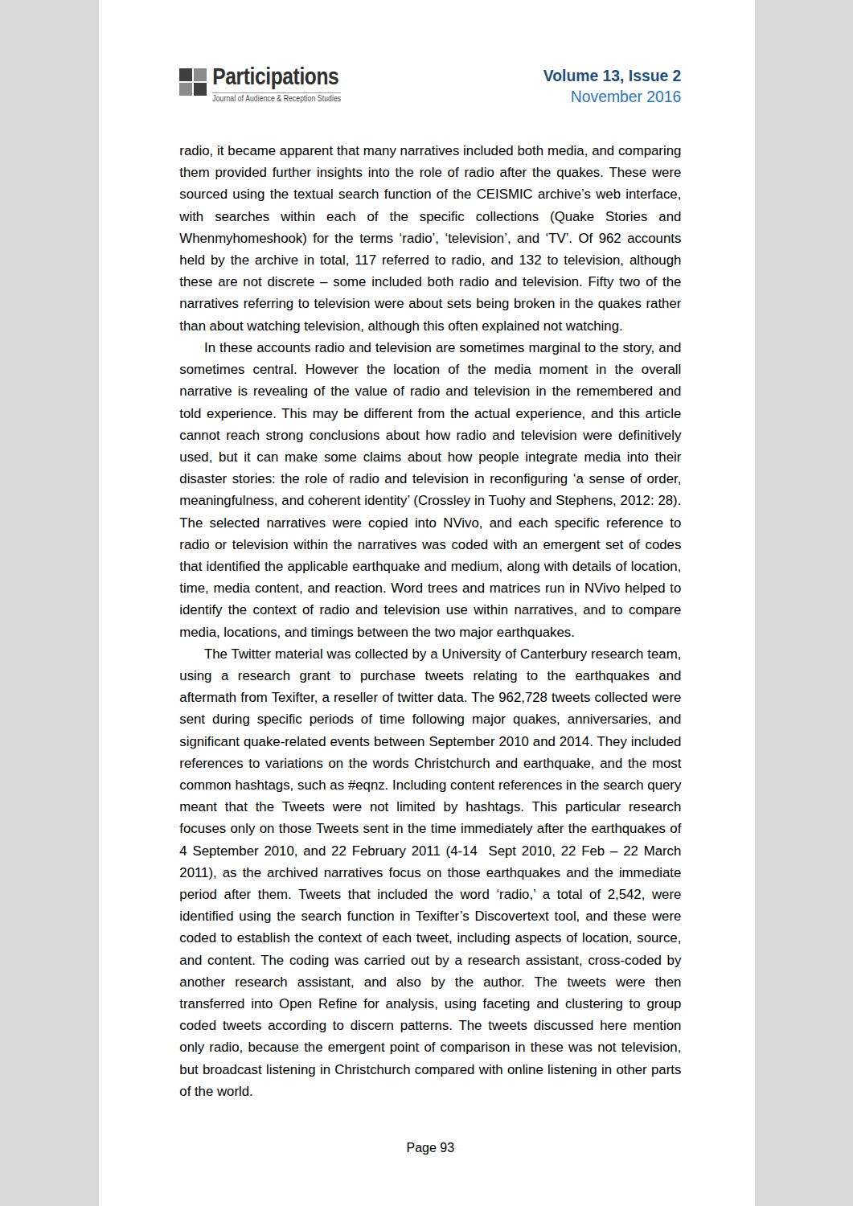Participations
Journal of Audience & Reception Studies
Volume 13, Issue 2
November 2016
radio, it became apparent that many narratives included both media, and comparing them provided further insights into the role of radio after the quakes. These were sourced using the textual search function of the CEISMIC archive’s web interface, with searches within each of the specific collections (Quake Stories and Whenmyhomeshook) for the terms ‘radio’, ‘television’, and ‘TV’. Of 962 accounts held by the archive in total, 117 referred to radio, and 132 to television, although these are not discrete – some included both radio and television. Fifty two of the narratives referring to television were about sets being broken in the quakes rather than about watching television, although this often explained not watching.
In these accounts radio and television are sometimes marginal to the story, and sometimes central. However the location of the media moment in the overall narrative is revealing of the value of radio and television in the remembered and told experience. This may be different from the actual experience, and this article cannot reach strong conclusions about how radio and television were definitively used, but it can make some claims about how people integrate media into their disaster stories: the role of radio and television in reconfiguring ‘a sense of order, meaningfulness, and coherent identity’ (Crossley in Tuohy and Stephens, 2012: 28). The selected narratives were copied into NVivo, and each specific reference to radio or television within the narratives was coded with an emergent set of codes that identified the applicable earthquake and medium, along with details of location, time, media content, and reaction. Word trees and matrices run in NVivo helped to identify the context of radio and television use within narratives, and to compare media, locations, and timings between the two major earthquakes.
The Twitter material was collected by a University of Canterbury research team, using a research grant to purchase tweets relating to the earthquakes and aftermath from Texifter, a reseller of twitter data. The 962,728 tweets collected were sent during specific periods of time following major quakes, anniversaries, and significant quake-related events between September 2010 and 2014. They included references to variations on the words Christchurch and earthquake, and the most common hashtags, such as #eqnz. Including content references in the search query meant that the Tweets were not limited by hashtags. This particular research focuses only on those Tweets sent in the time immediately after the earthquakes of 4 September 2010, and 22 February 2011 (4-14 Sept 2010, 22 Feb – 22 March 2011), as the archived narratives focus on those earthquakes and the immediate period after them. Tweets that included the word ‘radio,’ a total of 2,542, were identified using the search function in Texifter’s Discovertext tool, and these were coded to establish the context of each tweet, including aspects of location, source, and content. The coding was carried out by a research assistant, cross-coded by another research assistant, and also by the author. The tweets were then transferred into Open Refine for analysis, using faceting and clustering to group coded tweets according to discern patterns. The tweets discussed here mention only radio, because the emergent point of comparison in these was not television, but broadcast listening in Christchurch compared with online listening in other parts of the world.
Page 93